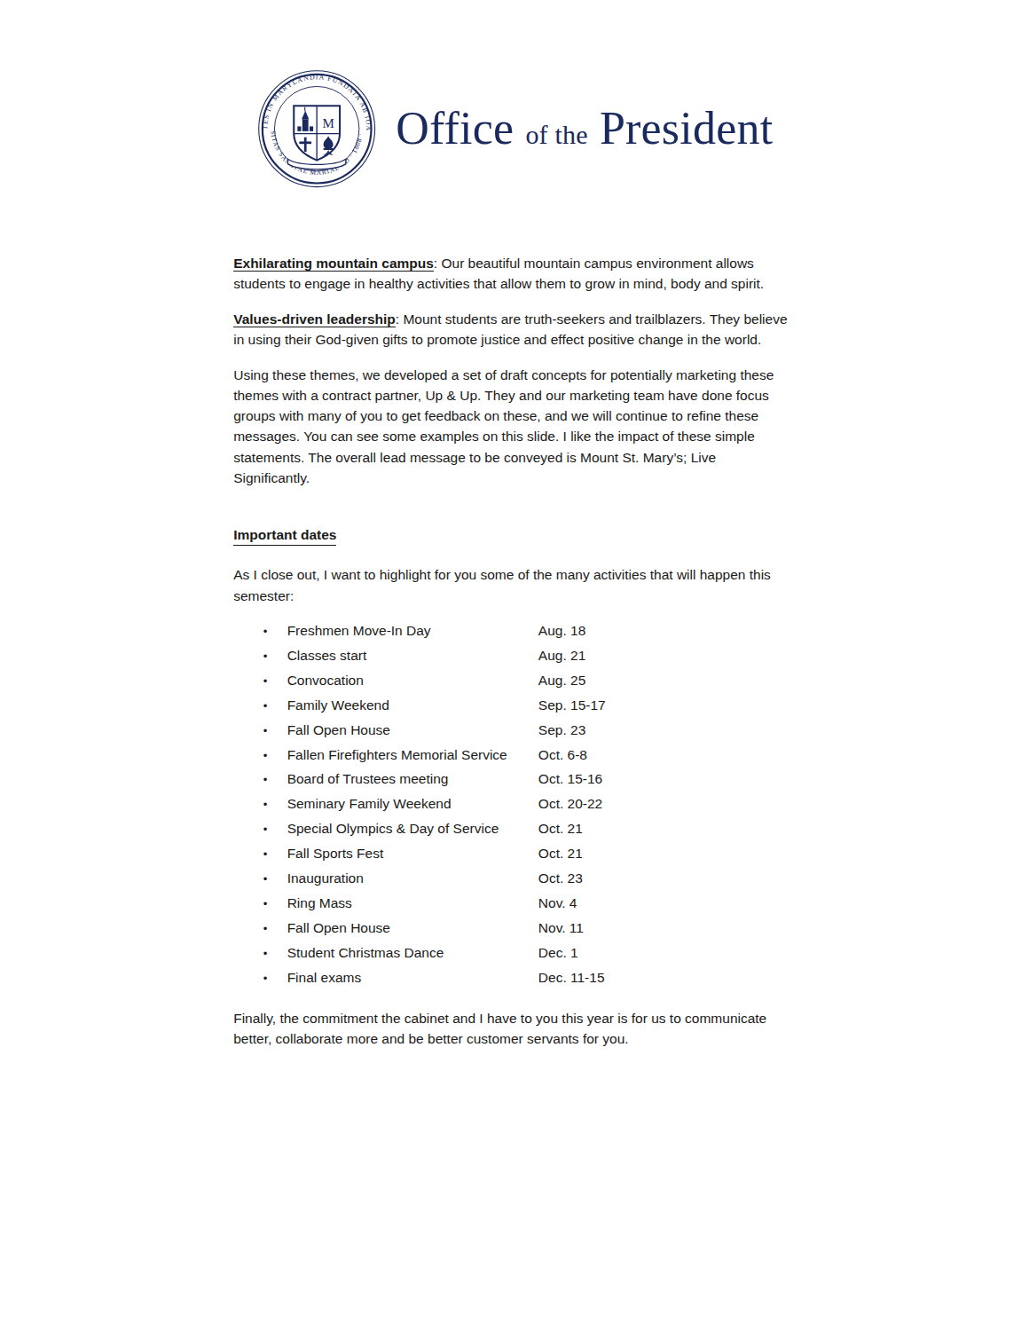MONTES IN MARYLANDIA FUNDATA AB IOANNE UNIVERSITAS SANCTAE MARIAE AD · 1808 · DUBOIS M
Office of the President
Exhilarating mountain campus: Our beautiful mountain campus environment allows students to engage in healthy activities that allow them to grow in mind, body and spirit.
Values-driven leadership: Mount students are truth-seekers and trailblazers. They believe in using their God-given gifts to promote justice and effect positive change in the world.
Using these themes, we developed a set of draft concepts for potentially marketing these themes with a contract partner, Up & Up. They and our marketing team have done focus groups with many of you to get feedback on these, and we will continue to refine these messages. You can see some examples on this slide. I like the impact of these simple statements. The overall lead message to be conveyed is Mount St. Mary’s; Live Significantly.
Important dates
As I close out, I want to highlight for you some of the many activities that will happen this semester:
•Freshmen Move-In Day Aug. 18
•Classes start Aug. 21
•Convocation Aug. 25
•Family Weekend Sep. 15-17
•Fall Open House Sep. 23
•Fallen Firefighters Memorial Service Oct. 6-8
•Board of Trustees meeting Oct. 15-16
•Seminary Family Weekend Oct. 20-22
•Special Olympics & Day of Service Oct. 21
•Fall Sports Fest Oct. 21
•Inauguration Oct. 23
•Ring Mass Nov. 4
•Fall Open House Nov. 11
•Student Christmas Dance Dec. 1
•Final exams Dec. 11-15
Finally, the commitment the cabinet and I have to you this year is for us to communicate better, collaborate more and be better customer servants for you.